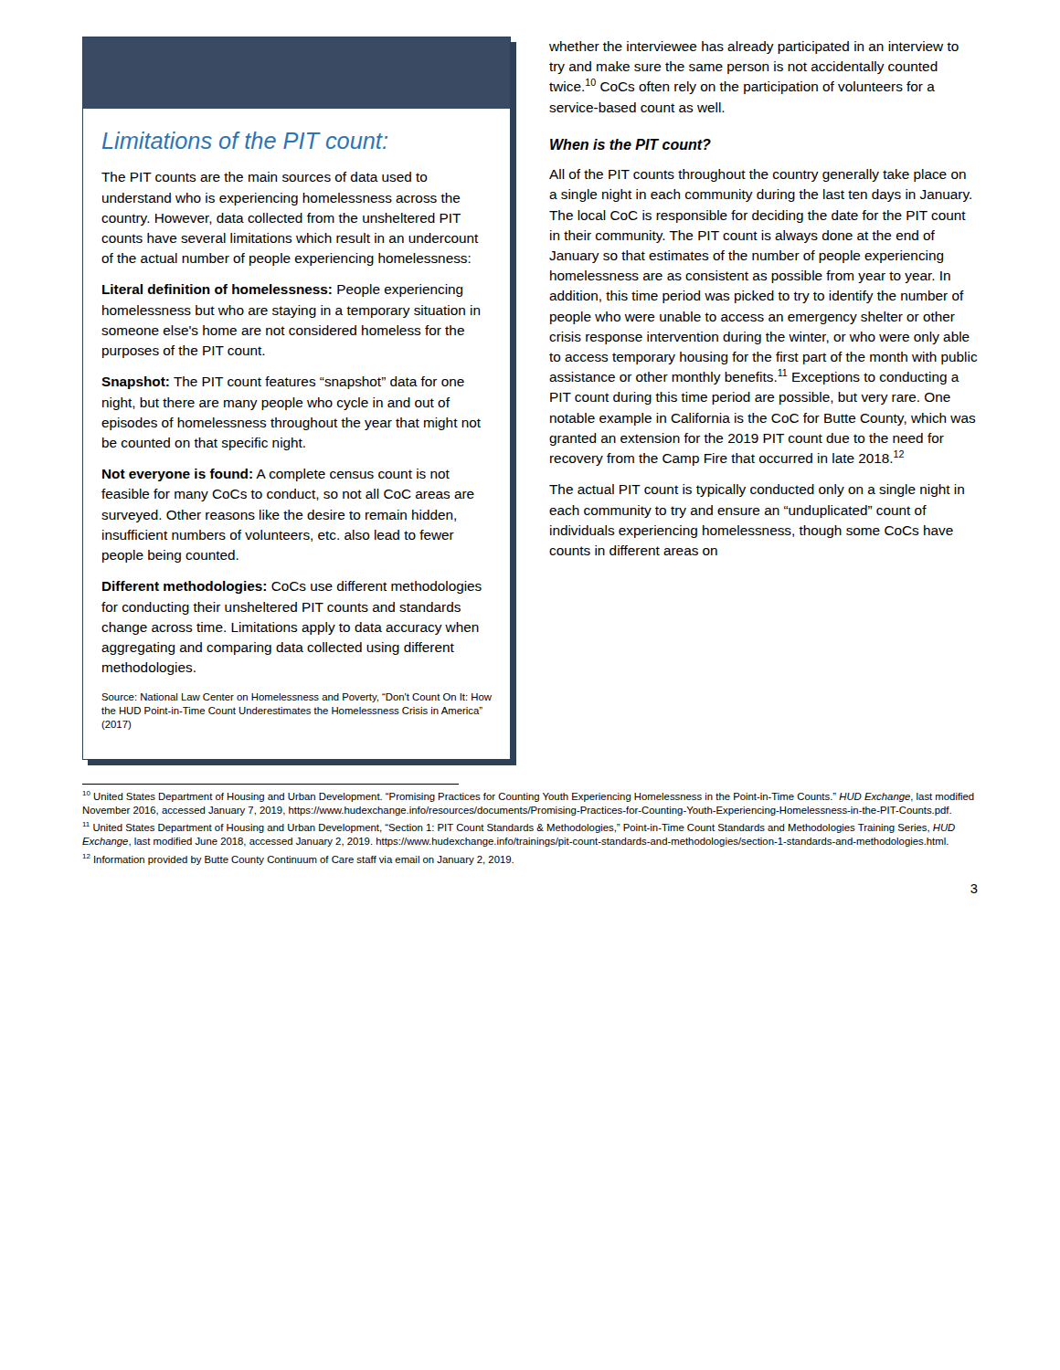Limitations of the PIT count:
The PIT counts are the main sources of data used to understand who is experiencing homelessness across the country. However, data collected from the unsheltered PIT counts have several limitations which result in an undercount of the actual number of people experiencing homelessness:
Literal definition of homelessness: People experiencing homelessness but who are staying in a temporary situation in someone else's home are not considered homeless for the purposes of the PIT count.
Snapshot: The PIT count features “snapshot” data for one night, but there are many people who cycle in and out of episodes of homelessness throughout the year that might not be counted on that specific night.
Not everyone is found: A complete census count is not feasible for many CoCs to conduct, so not all CoC areas are surveyed. Other reasons like the desire to remain hidden, insufficient numbers of volunteers, etc. also lead to fewer people being counted.
Different methodologies: CoCs use different methodologies for conducting their unsheltered PIT counts and standards change across time. Limitations apply to data accuracy when aggregating and comparing data collected using different methodologies.
Source: National Law Center on Homelessness and Poverty, “Don't Count On It: How the HUD Point-in-Time Count Underestimates the Homelessness Crisis in America” (2017)
whether the interviewee has already participated in an interview to try and make sure the same person is not accidentally counted twice.10 CoCs often rely on the participation of volunteers for a service-based count as well.
When is the PIT count?
All of the PIT counts throughout the country generally take place on a single night in each community during the last ten days in January. The local CoC is responsible for deciding the date for the PIT count in their community. The PIT count is always done at the end of January so that estimates of the number of people experiencing homelessness are as consistent as possible from year to year. In addition, this time period was picked to try to identify the number of people who were unable to access an emergency shelter or other crisis response intervention during the winter, or who were only able to access temporary housing for the first part of the month with public assistance or other monthly benefits.11 Exceptions to conducting a PIT count during this time period are possible, but very rare. One notable example in California is the CoC for Butte County, which was granted an extension for the 2019 PIT count due to the need for recovery from the Camp Fire that occurred in late 2018.12
The actual PIT count is typically conducted only on a single night in each community to try and ensure an “unduplicated” count of individuals experiencing homelessness, though some CoCs have counts in different areas on
10 United States Department of Housing and Urban Development. “Promising Practices for Counting Youth Experiencing Homelessness in the Point-in-Time Counts.” HUD Exchange, last modified November 2016, accessed January 7, 2019, https://www.hudexchange.info/resources/documents/Promising-Practices-for-Counting-Youth-Experiencing-Homelessness-in-the-PIT-Counts.pdf.
11 United States Department of Housing and Urban Development, “Section 1: PIT Count Standards & Methodologies,” Point-in-Time Count Standards and Methodologies Training Series, HUD Exchange, last modified June 2018, accessed January 2, 2019. https://www.hudexchange.info/trainings/pit-count-standards-and-methodologies/section-1-standards-and-methodologies.html.
12 Information provided by Butte County Continuum of Care staff via email on January 2, 2019.
3